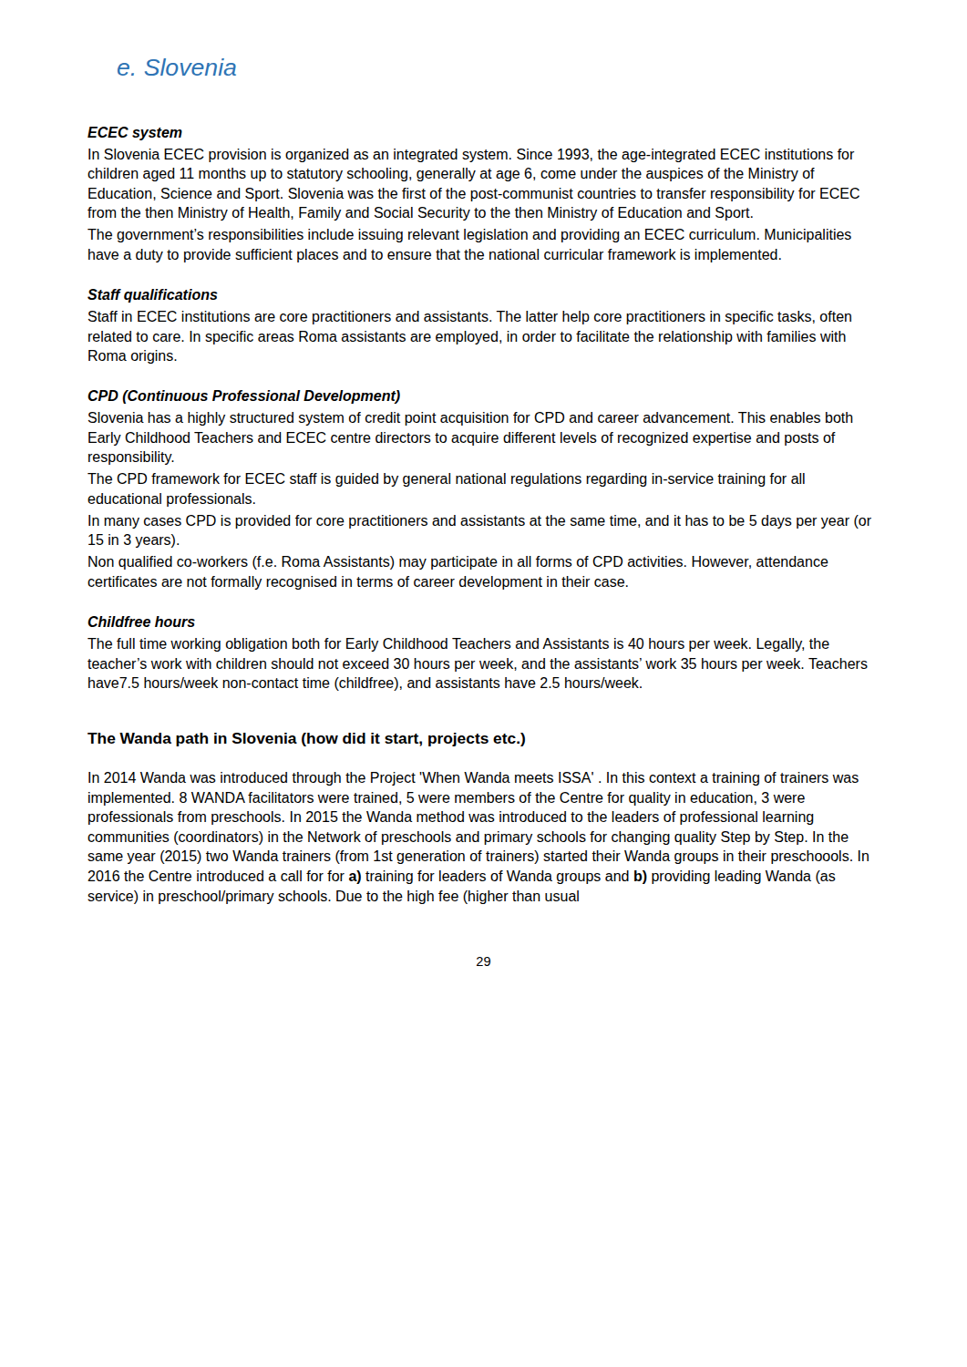e. Slovenia
ECEC system
In Slovenia ECEC provision is organized as an integrated system. Since 1993, the age-integrated ECEC institutions for children aged 11 months up to statutory schooling, generally at age 6, come under the auspices of the Ministry of Education, Science and Sport. Slovenia was the first of the post-communist countries to transfer responsibility for ECEC from the then Ministry of Health, Family and Social Security to the then Ministry of Education and Sport.
The government’s responsibilities include issuing relevant legislation and providing an ECEC curriculum. Municipalities have a duty to provide sufficient places and to ensure that the national curricular framework is implemented.
Staff qualifications
Staff in ECEC institutions are core practitioners and assistants. The latter help core practitioners in specific tasks, often related to care. In specific areas Roma assistants are employed, in order to facilitate the relationship with families with Roma origins.
CPD (Continuous Professional Development)
Slovenia has a highly structured system of credit point acquisition for CPD and career advancement. This enables both Early Childhood Teachers and ECEC centre directors to acquire different levels of recognized expertise and posts of responsibility.
The CPD framework for ECEC staff is guided by general national regulations regarding in-service training for all educational professionals.
In many cases CPD is provided for core practitioners and assistants at the same time, and it has to be 5 days per year (or 15 in 3 years).
Non qualified co-workers (f.e. Roma Assistants) may participate in all forms of CPD activities. However, attendance certificates are not formally recognised in terms of career development in their case.
Childfree hours
The full time working obligation both for Early Childhood Teachers and Assistants is 40 hours per week. Legally, the teacher’s work with children should not exceed 30 hours per week, and the assistants’ work 35 hours per week. Teachers have7.5 hours/week non-contact time (childfree), and assistants have 2.5 hours/week.
The Wanda path in Slovenia (how did it start, projects etc.)
In 2014 Wanda was introduced through the Project 'When Wanda meets ISSA' . In this context a training of trainers was implemented. 8 WANDA facilitators were trained, 5 were members of the Centre for quality in education, 3 were professionals from preschools. In 2015 the Wanda method was introduced to the leaders of professional learning communities (coordinators) in the Network of preschools and primary schools for changing quality Step by Step. In the same year (2015) two Wanda trainers (from 1st generation of trainers) started their Wanda groups in their preschoools. In 2016 the Centre introduced a call for for a) training for leaders of Wanda groups and b) providing leading Wanda (as service) in preschool/primary schools. Due to the high fee (higher than usual
29